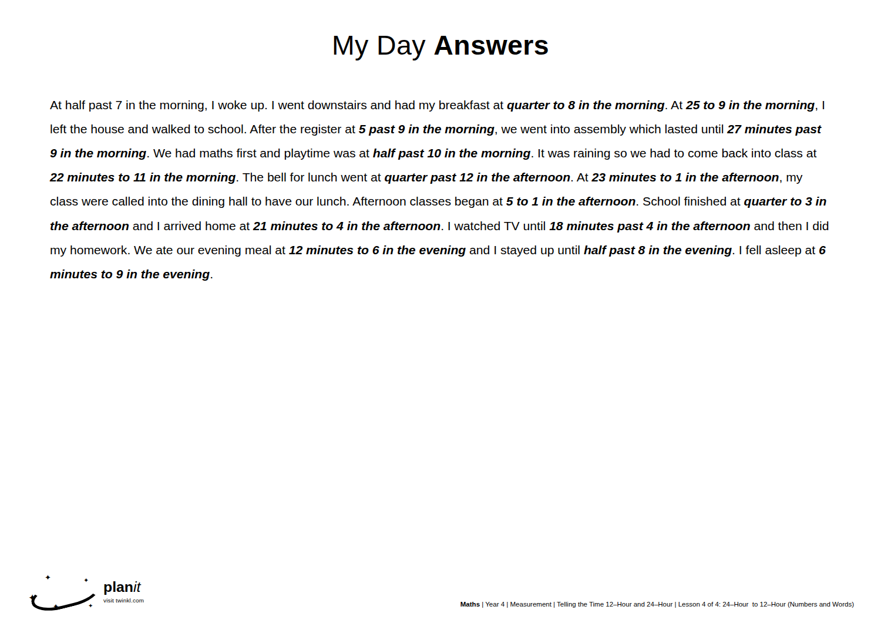My Day Answers
At half past 7 in the morning, I woke up. I went downstairs and had my breakfast at quarter to 8 in the morning. At 25 to 9 in the morning, I left the house and walked to school. After the register at 5 past 9 in the morning, we went into assembly which lasted until 27 minutes past 9 in the morning. We had maths first and playtime was at half past 10 in the morning. It was raining so we had to come back into class at 22 minutes to 11 in the morning. The bell for lunch went at quarter past 12 in the afternoon. At 23 minutes to 1 in the afternoon, my class were called into the dining hall to have our lunch. Afternoon classes began at 5 to 1 in the afternoon. School finished at quarter to 3 in the afternoon and I arrived home at 21 minutes to 4 in the afternoon. I watched TV until 18 minutes past 4 in the afternoon and then I did my homework. We ate our evening meal at 12 minutes to 6 in the evening and I stayed up until half past 8 in the evening. I fell asleep at 6 minutes to 9 in the evening.
✦ ✦ ✦ ✦ ✦
planit visit twinkl.com
Maths | Year 4 | Measurement | Telling the Time 12–Hour and 24–Hour | Lesson 4 of 4: 24–Hour to 12–Hour (Numbers and Words)